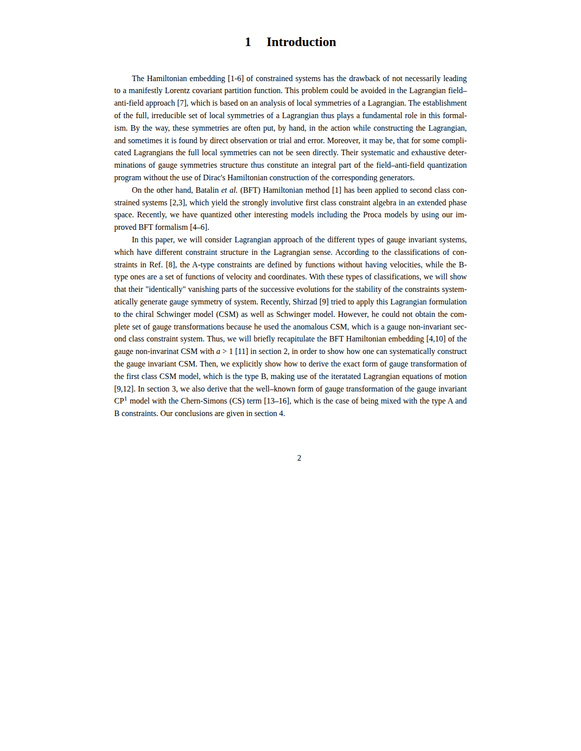1 Introduction
The Hamiltonian embedding [1-6] of constrained systems has the drawback of not necessarily leading to a manifestly Lorentz covariant partition function. This problem could be avoided in the Lagrangian field–anti-field approach [7], which is based on an analysis of local symmetries of a Lagrangian. The establishment of the full, irreducible set of local symmetries of a Lagrangian thus plays a fundamental role in this formalism. By the way, these symmetries are often put, by hand, in the action while constructing the Lagrangian, and sometimes it is found by direct observation or trial and error. Moreover, it may be, that for some complicated Lagrangians the full local symmetries can not be seen directly. Their systematic and exhaustive determinations of gauge symmetries structure thus constitute an integral part of the field–anti-field quantization program without the use of Dirac's Hamiltonian construction of the corresponding generators.
On the other hand, Batalin et al. (BFT) Hamiltonian method [1] has been applied to second class constrained systems [2,3], which yield the strongly involutive first class constraint algebra in an extended phase space. Recently, we have quantized other interesting models including the Proca models by using our improved BFT formalism [4–6].
In this paper, we will consider Lagrangian approach of the different types of gauge invariant systems, which have different constraint structure in the Lagrangian sense. According to the classifications of constraints in Ref. [8], the A-type constraints are defined by functions without having velocities, while the B-type ones are a set of functions of velocity and coordinates. With these types of classifications, we will show that their "identically" vanishing parts of the successive evolutions for the stability of the constraints systematically generate gauge symmetry of system. Recently, Shirzad [9] tried to apply this Lagrangian formulation to the chiral Schwinger model (CSM) as well as Schwinger model. However, he could not obtain the complete set of gauge transformations because he used the anomalous CSM, which is a gauge non-invariant second class constraint system. Thus, we will briefly recapitulate the BFT Hamiltonian embedding [4,10] of the gauge non-invarinat CSM with a > 1 [11] in section 2, in order to show how one can systematically construct the gauge invariant CSM. Then, we explicitly show how to derive the exact form of gauge transformation of the first class CSM model, which is the type B, making use of the iteratated Lagrangian equations of motion [9,12]. In section 3, we also derive that the well–known form of gauge transformation of the gauge invariant CP1 model with the Chern-Simons (CS) term [13–16], which is the case of being mixed with the type A and B constraints. Our conclusions are given in section 4.
2